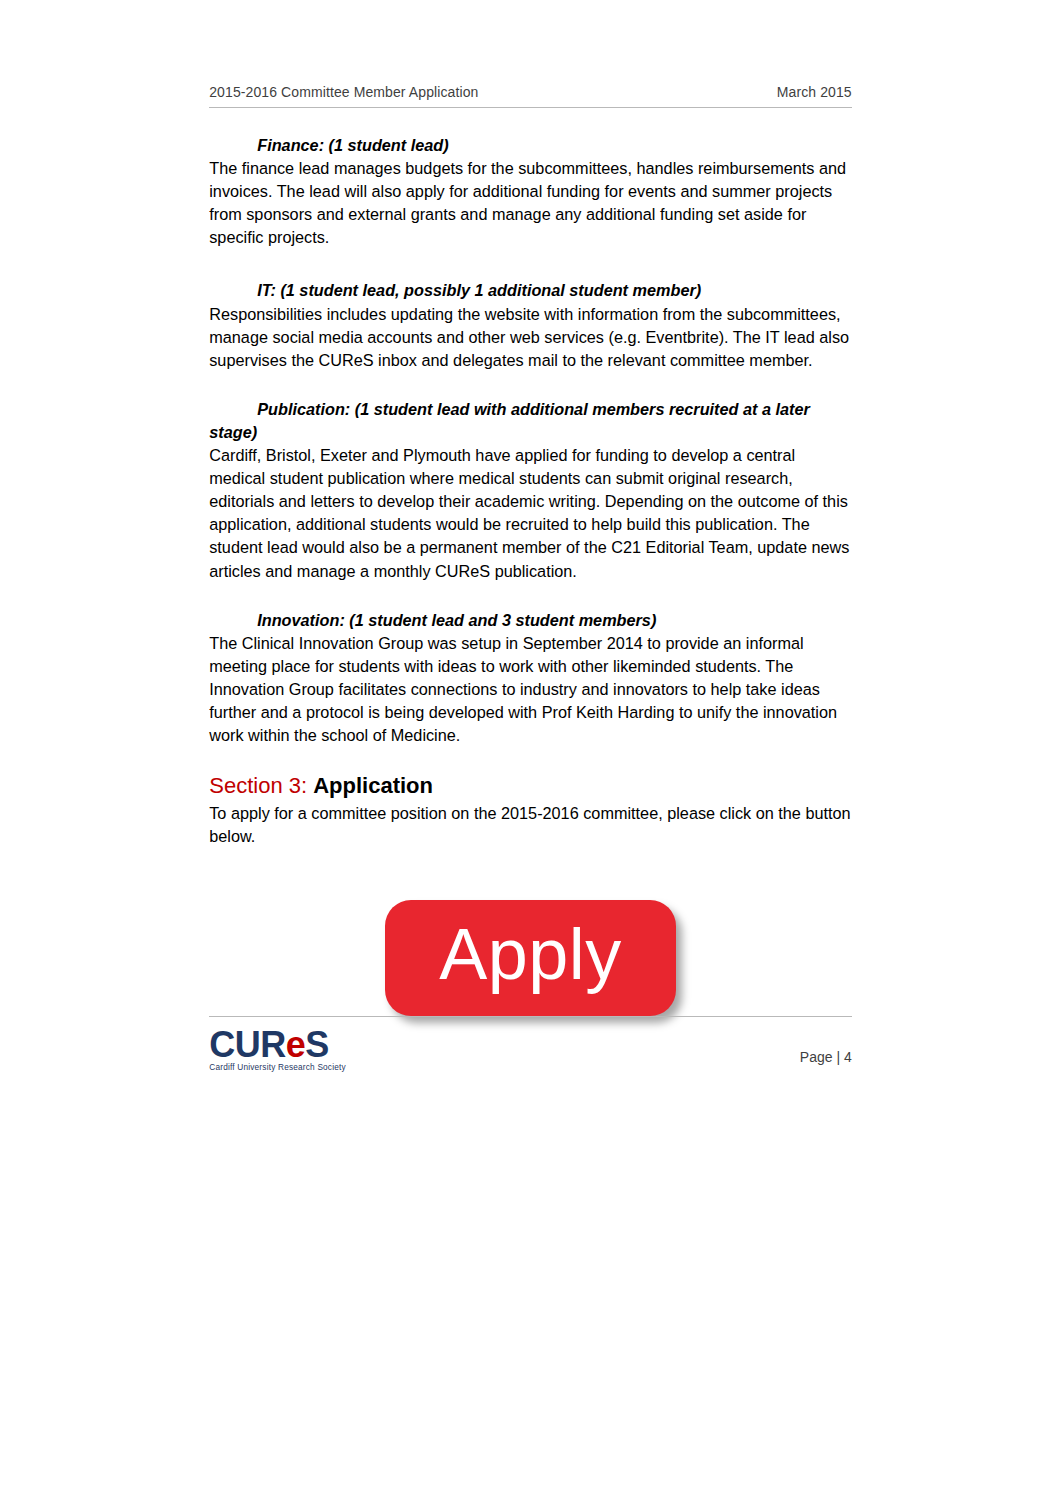2015-2016 Committee Member Application
March 2015
Finance: (1 student lead)
The finance lead manages budgets for the subcommittees, handles reimbursements and invoices. The lead will also apply for additional funding for events and summer projects from sponsors and external grants and manage any additional funding set aside for specific projects.
IT: (1 student lead, possibly 1 additional student member)
Responsibilities includes updating the website with information from the subcommittees, manage social media accounts and other web services (e.g. Eventbrite). The IT lead also supervises the CUReS inbox and delegates mail to the relevant committee member.
Publication: (1 student lead with additional members recruited at a later stage)
Cardiff, Bristol, Exeter and Plymouth have applied for funding to develop a central medical student publication where medical students can submit original research, editorials and letters to develop their academic writing. Depending on the outcome of this application, additional students would be recruited to help build this publication. The student lead would also be a permanent member of the C21 Editorial Team, update news articles and manage a monthly CUReS publication.
Innovation: (1 student lead and 3 student members)
The Clinical Innovation Group was setup in September 2014 to provide an informal meeting place for students with ideas to work with other likeminded students. The Innovation Group facilitates connections to industry and innovators to help take ideas further and a protocol is being developed with Prof Keith Harding to unify the innovation work within the school of Medicine.
Section 3: Application
To apply for a committee position on the 2015-2016 committee, please click on the button below.
Apply
CURe S
Cardiff University Research Society
Page | 4